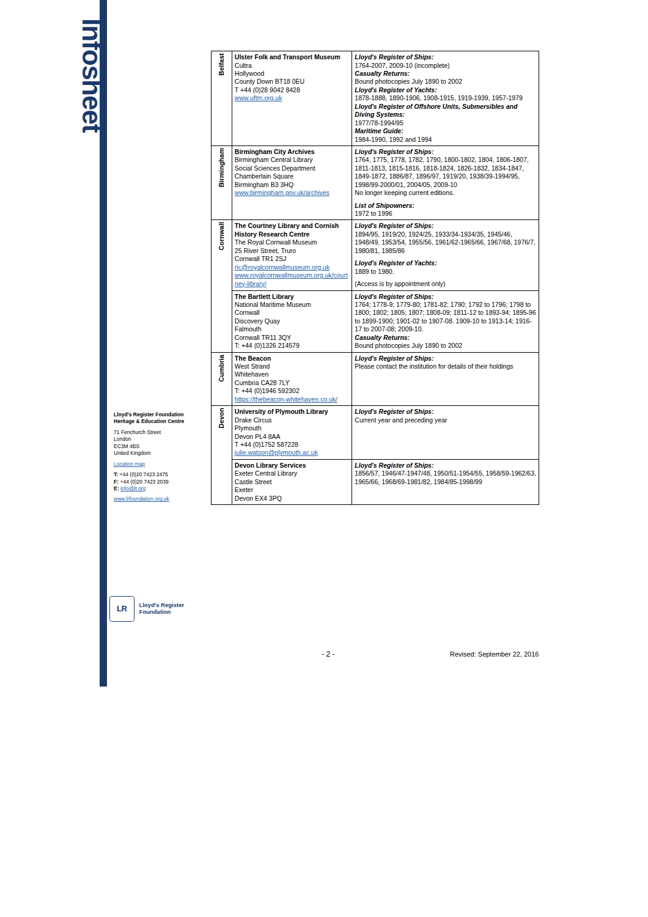Infosheet
Lloyd's Register Foundation
Heritage & Education Centre
71 Fenchurch Street
London
EC3M 4BS
United Kingdom
Location map
T: +44 (0)20 7423 2475
F: +44 (0)20 7423 2039
E: info@lr.org
www.lrfoundation.org.uk
LR
Lloyd's Register
Foundation
| Belfast | Ulster Folk and Transport Museum Cultra Hollywood County Down BT18 0EU T +44 (0)28 9042 8428 www.uftm.org.uk | Lloyd's Register of Ships: 1764-2007, 2009-10 (incomplete) Casualty Returns: Bound photocopies July 1890 to 2002 Lloyd's Register of Yachts: 1878-1888, 1890-1906, 1908-1915, 1919-1939, 1957-1979 Lloyd's Register of Offshore Units, Submersibles and Diving Systems: 1977/78-1994/95 Maritime Guide: 1984-1990, 1992 and 1994 |
| Birmingham | Birmingham City Archives Birmingham Central Library Social Sciences Department Chamberlain Square Birmingham B3 3HQ www.birmingham.gov.uk/archives | Lloyd's Register of Ships: 1764, 1775, 1778, 1782, 1790, 1800-1802, 1804, 1806-1807, 1811-1813, 1815-1816, 1818-1824, 1826-1832, 1834-1847, 1849-1872, 1886/87, 1896/97, 1919/20, 1938/39-1994/95, 1998/99-2000/01, 2004/05, 2009-10 No longer keeping current editions. List of Shipowners: 1972 to 1996 |
| Cornwall | The Courtney Library and Cornish History Research Centre The Royal Cornwall Museum 25 River Street, Truro Cornwall TR1 2SJ ric@royalcornwallmuseum.org.uk www.royalcornwallmuseum.org.uk/courtney-library/ | Lloyd's Register of Ships: 1894/95, 1919/20, 1924/25, 1933/34-1934/35, 1945/46, 1948/49, 1953/54, 1955/56, 1961/62-1965/66, 1967/68, 1976/7, 1980/81, 1985/86 Lloyd's Register of Yachts: 1889 to 1980. (Access is by appointment only) |
| The Bartlett Library National Maritime Museum Cornwall Discovery Quay Falmouth Cornwall TR11 3QY T: +44 (0)1326 214579 | Lloyd's Register of Ships: 1764; 1778-9; 1779-80; 1781-82; 1790; 1792 to 1796; 1798 to 1800; 1802; 1805; 1807; 1808-09; 1811-12 to 1893-94; 1895-96 to 1899-1900; 1901-02 to 1907-08. 1909-10 to 1913-14; 1916-17 to 2007-08; 2009-10. Casualty Returns: Bound photocopies July 1890 to 2002 |
| Cumbria | The Beacon West Strand Whitehaven Cumbria CA28 7LY T: +44 (0)1946 592302 https://thebeacon-whitehaven.co.uk/ | Lloyd's Register of Ships: Please contact the institution for details of their holdings |
| Devon | University of Plymouth Library Drake Circus Plymouth Devon PL4 8AA T +44 (0)1752 587228 julie.watson@plymouth.ac.uk | Lloyd's Register of Ships: Current year and preceding year |
| Devon Library Services Exeter Central Library Castle Street Exeter Devon EX4 3PQ | Lloyd's Register of Ships: 1856/57, 1946/47-1947/48, 1950/51-1954/55, 1958/59-1962/63, 1965/66, 1968/69-1981/82, 1984/85-1998/99 |
- 2 - Revised: September 22, 2016